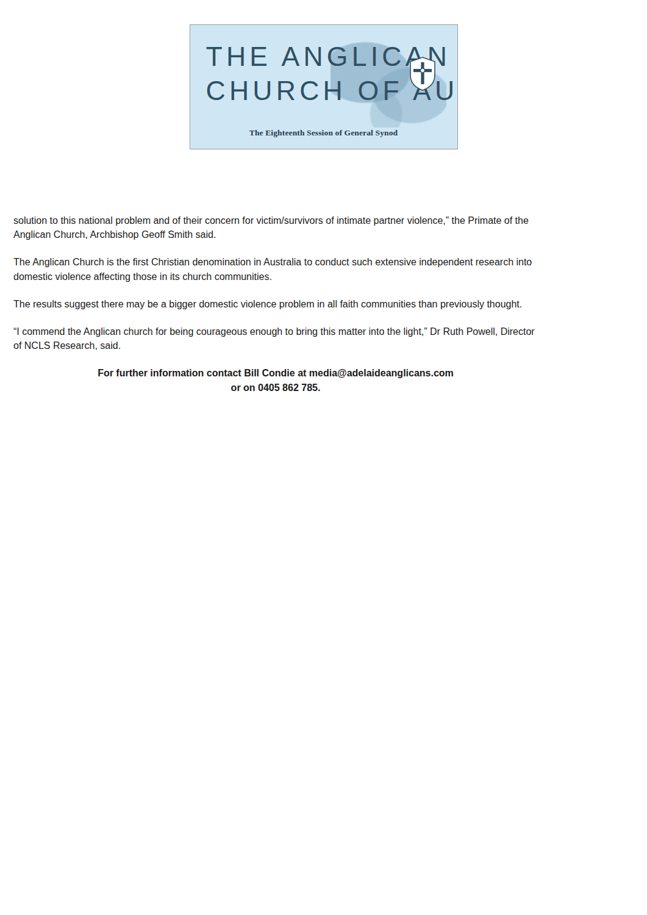The Anglican
Church of Australia
The Eighteenth Session of General Synod
solution to this national problem and of their concern for victim/survivors of intimate partner violence,” the Primate of the Anglican Church, Archbishop Geoff Smith said.
The Anglican Church is the first Christian denomination in Australia to conduct such extensive independent research into domestic violence affecting those in its church communities.
The results suggest there may be a bigger domestic violence problem in all faith communities than previously thought.
“I commend the Anglican church for being courageous enough to bring this matter into the light,” Dr Ruth Powell, Director of NCLS Research, said.
For further information contact Bill Condie at media@adelaideanglicans.com or on 0405 862 785.